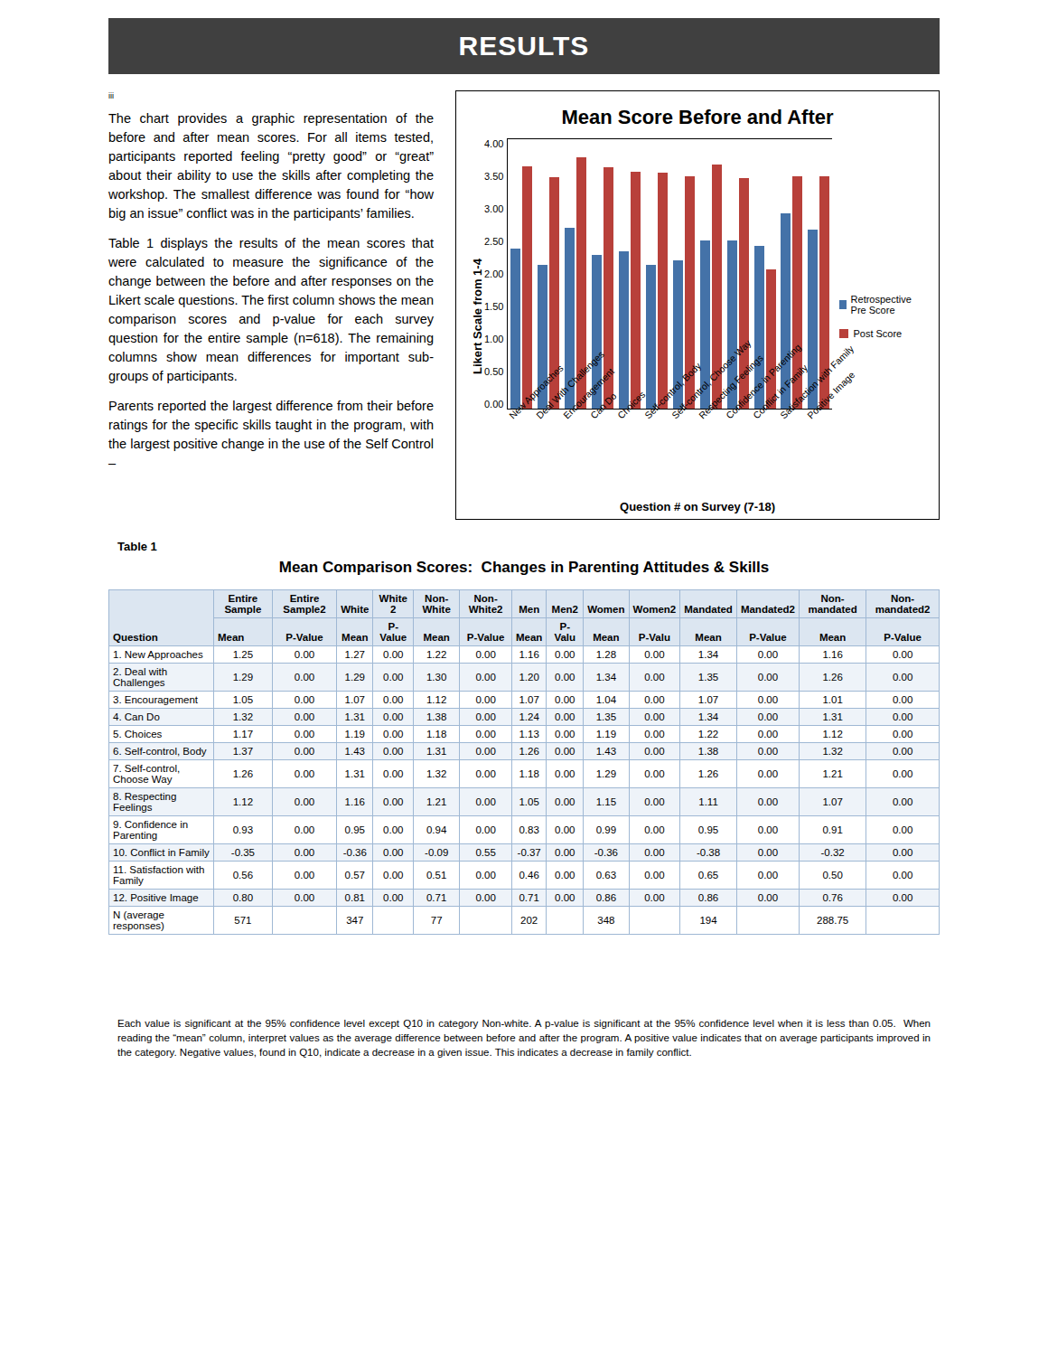RESULTS
iii
The chart provides a graphic representation of the before and after mean scores. For all items tested, participants reported feeling “pretty good” or “great” about their ability to use the skills after completing the workshop. The smallest difference was found for “how big an issue” conflict was in the participants’ families.
Table 1 displays the results of the mean scores that were calculated to measure the significance of the change between the before and after responses on the Likert scale questions. The first column shows the mean comparison scores and p-value for each survey question for the entire sample (n=618). The remaining columns show mean differences for important sub-groups of participants.
Parents reported the largest difference from their before ratings for the specific skills taught in the program, with the largest positive change in the use of the Self Control –
Mean Score Before and After
Likert Scale from 1-4
4.00 3.50 3.00 2.50 2.00 1.50 1.00 0.50 0.00
New Approaches Deal With Challenges Encouragement Can Do Choices Self-control, Body Self-control, Choose Way Respecting Feelings Confidence in Parenting Conflict in Family Satisfaction with Family Positive Image
Retrospective Pre Score
Post Score
Question # on Survey (7-18)
Table 1
Mean Comparison Scores: Changes in Parenting Attitudes & Skills
| Question | Entire Sample | Entire Sample2 | White | White 2 | Non-White | Non-White2 | Men | Men2 | Women | Women2 | Mandated | Mandated2 | Non-mandated | Non-mandated2 |
| --- | --- | --- | --- | --- | --- | --- | --- | --- | --- | --- | --- | --- | --- | --- |
| Mean | P-Value | Mean | P-Value | Mean | P-Value | Mean | P-Valu | Mean | P-Valu | Mean | P-Value | Mean | P-Value |
| 1. New Approaches | 1.25 | 0.00 | 1.27 | 0.00 | 1.22 | 0.00 | 1.16 | 0.00 | 1.28 | 0.00 | 1.34 | 0.00 | 1.16 | 0.00 |
| 2. Deal with Challenges | 1.29 | 0.00 | 1.29 | 0.00 | 1.30 | 0.00 | 1.20 | 0.00 | 1.34 | 0.00 | 1.35 | 0.00 | 1.26 | 0.00 |
| 3. Encouragement | 1.05 | 0.00 | 1.07 | 0.00 | 1.12 | 0.00 | 1.07 | 0.00 | 1.04 | 0.00 | 1.07 | 0.00 | 1.01 | 0.00 |
| 4. Can Do | 1.32 | 0.00 | 1.31 | 0.00 | 1.38 | 0.00 | 1.24 | 0.00 | 1.35 | 0.00 | 1.34 | 0.00 | 1.31 | 0.00 |
| 5. Choices | 1.17 | 0.00 | 1.19 | 0.00 | 1.18 | 0.00 | 1.13 | 0.00 | 1.19 | 0.00 | 1.22 | 0.00 | 1.12 | 0.00 |
| 6. Self-control, Body | 1.37 | 0.00 | 1.43 | 0.00 | 1.31 | 0.00 | 1.26 | 0.00 | 1.43 | 0.00 | 1.38 | 0.00 | 1.32 | 0.00 |
| 7. Self-control, Choose Way | 1.26 | 0.00 | 1.31 | 0.00 | 1.32 | 0.00 | 1.18 | 0.00 | 1.29 | 0.00 | 1.26 | 0.00 | 1.21 | 0.00 |
| 8. Respecting Feelings | 1.12 | 0.00 | 1.16 | 0.00 | 1.21 | 0.00 | 1.05 | 0.00 | 1.15 | 0.00 | 1.11 | 0.00 | 1.07 | 0.00 |
| 9. Confidence in Parenting | 0.93 | 0.00 | 0.95 | 0.00 | 0.94 | 0.00 | 0.83 | 0.00 | 0.99 | 0.00 | 0.95 | 0.00 | 0.91 | 0.00 |
| 10. Conflict in Family | -0.35 | 0.00 | -0.36 | 0.00 | -0.09 | 0.55 | -0.37 | 0.00 | -0.36 | 0.00 | -0.38 | 0.00 | -0.32 | 0.00 |
| 11. Satisfaction with Family | 0.56 | 0.00 | 0.57 | 0.00 | 0.51 | 0.00 | 0.46 | 0.00 | 0.63 | 0.00 | 0.65 | 0.00 | 0.50 | 0.00 |
| 12. Positive Image | 0.80 | 0.00 | 0.81 | 0.00 | 0.71 | 0.00 | 0.71 | 0.00 | 0.86 | 0.00 | 0.86 | 0.00 | 0.76 | 0.00 |
| N (average responses) | 571 | | 347 | | 77 | | 202 | | 348 | | 194 | | 288.75 | |
Each value is significant at the 95% confidence level except Q10 in category Non-white. A p-value is significant at the 95% confidence level when it is less than 0.05. When reading the “mean” column, interpret values as the average difference between before and after the program. A positive value indicates that on average participants improved in the category. Negative values, found in Q10, indicate a decrease in a given issue. This indicates a decrease in family conflict.